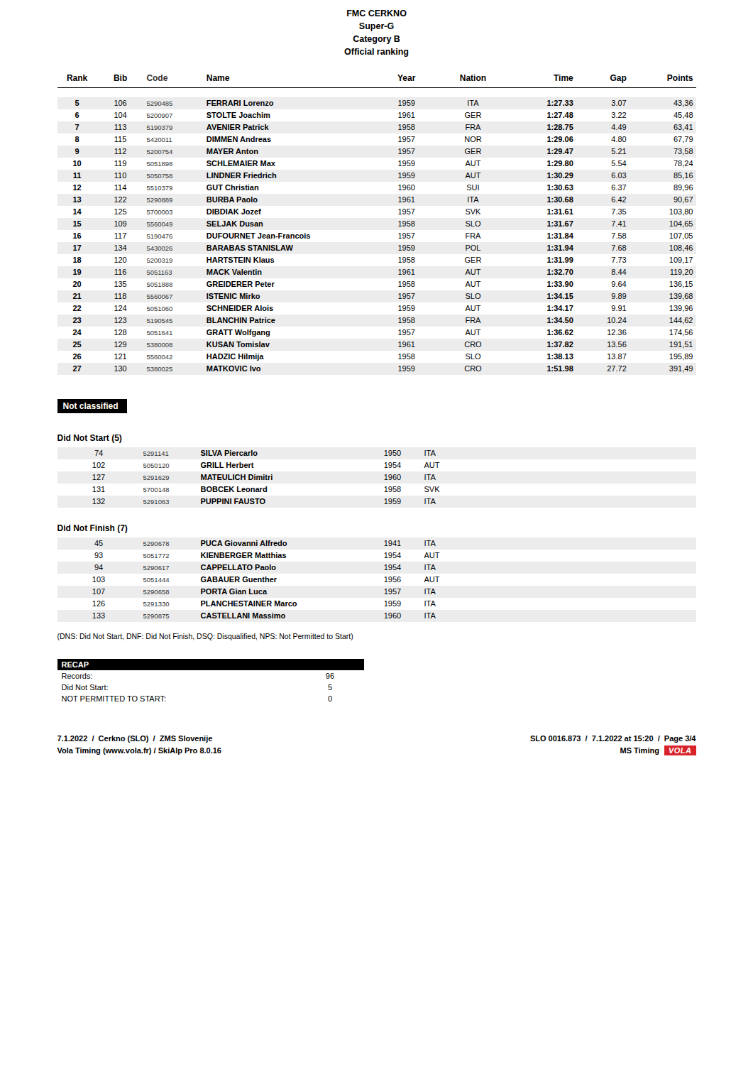FMC CERKNO
Super-G
Category B
Official ranking
| Rank | Bib | Code | Name | Year | Nation | Time | Gap | Points |
| --- | --- | --- | --- | --- | --- | --- | --- | --- |
| 5 | 106 | 5290485 | FERRARI Lorenzo | 1959 | ITA | 1:27.33 | 3.07 | 43,36 |
| 6 | 104 | 5200907 | STOLTE Joachim | 1961 | GER | 1:27.48 | 3.22 | 45,48 |
| 7 | 113 | 5190379 | AVENIER Patrick | 1958 | FRA | 1:28.75 | 4.49 | 63,41 |
| 8 | 115 | 5420011 | DIMMEN Andreas | 1957 | NOR | 1:29.06 | 4.80 | 67,79 |
| 9 | 112 | 5200754 | MAYER Anton | 1957 | GER | 1:29.47 | 5.21 | 73,58 |
| 10 | 119 | 5051898 | SCHLEMAIER Max | 1959 | AUT | 1:29.80 | 5.54 | 78,24 |
| 11 | 110 | 5050758 | LINDNER Friedrich | 1959 | AUT | 1:30.29 | 6.03 | 85,16 |
| 12 | 114 | 5510379 | GUT Christian | 1960 | SUI | 1:30.63 | 6.37 | 89,96 |
| 13 | 122 | 5290889 | BURBA Paolo | 1961 | ITA | 1:30.68 | 6.42 | 90,67 |
| 14 | 125 | 5700003 | DIBDIAK Jozef | 1957 | SVK | 1:31.61 | 7.35 | 103,80 |
| 15 | 109 | 5560049 | SELJAK Dusan | 1958 | SLO | 1:31.67 | 7.41 | 104,65 |
| 16 | 117 | 5190476 | DUFOURNET Jean-Francois | 1957 | FRA | 1:31.84 | 7.58 | 107,05 |
| 17 | 134 | 5430026 | BARABAS STANISLAW | 1959 | POL | 1:31.94 | 7.68 | 108,46 |
| 18 | 120 | 5200319 | HARTSTEIN Klaus | 1958 | GER | 1:31.99 | 7.73 | 109,17 |
| 19 | 116 | 5051163 | MACK Valentin | 1961 | AUT | 1:32.70 | 8.44 | 119,20 |
| 20 | 135 | 5051888 | GREIDERER Peter | 1958 | AUT | 1:33.90 | 9.64 | 136,15 |
| 21 | 118 | 5560067 | ISTENIC Mirko | 1957 | SLO | 1:34.15 | 9.89 | 139,68 |
| 22 | 124 | 5051060 | SCHNEIDER Alois | 1959 | AUT | 1:34.17 | 9.91 | 139,96 |
| 23 | 123 | 5190545 | BLANCHIN Patrice | 1958 | FRA | 1:34.50 | 10.24 | 144,62 |
| 24 | 128 | 5051641 | GRATT Wolfgang | 1957 | AUT | 1:36.62 | 12.36 | 174,56 |
| 25 | 129 | 5380008 | KUSAN Tomislav | 1961 | CRO | 1:37.82 | 13.56 | 191,51 |
| 26 | 121 | 5560042 | HADZIC Hilmija | 1958 | SLO | 1:38.13 | 13.87 | 195,89 |
| 27 | 130 | 5380025 | MATKOVIC Ivo | 1959 | CRO | 1:51.98 | 27.72 | 391,49 |
Not classified
Did Not Start (5)
| 74 | 5291141 | SILVA Piercarlo | 1950 | ITA |
| 102 | 5050120 | GRILL Herbert | 1954 | AUT |
| 127 | 5291629 | MATEULICH Dimitri | 1960 | ITA |
| 131 | 5700148 | BOBCEK Leonard | 1958 | SVK |
| 132 | 5291063 | PUPPINI FAUSTO | 1959 | ITA |
Did Not Finish (7)
| 45 | 5290678 | PUCA Giovanni Alfredo | 1941 | ITA |
| 93 | 5051772 | KIENBERGER Matthias | 1954 | AUT |
| 94 | 5290617 | CAPPELLATO Paolo | 1954 | ITA |
| 103 | 5051444 | GABAUER Guenther | 1956 | AUT |
| 107 | 5290658 | PORTA Gian Luca | 1957 | ITA |
| 126 | 5291330 | PLANCHESTAINER Marco | 1959 | ITA |
| 133 | 5290875 | CASTELLANI Massimo | 1960 | ITA |
(DNS: Did Not Start, DNF: Did Not Finish, DSQ: Disqualified, NPS: Not Permitted to Start)
RECAP
| Records: | 96 |
| Did Not Start: | 5 |
| NOT PERMITTED TO START: | 0 |
| 7.1.2022 / Cerkno (SLO) / ZMS Slovenije | SLO 0016.873 / 7.1.2022 at 15:20 / Page 3/4 |
| Vola Timing (www.vola.fr) / SkiAlp Pro 8.0.16 | MS Timing VOLA |